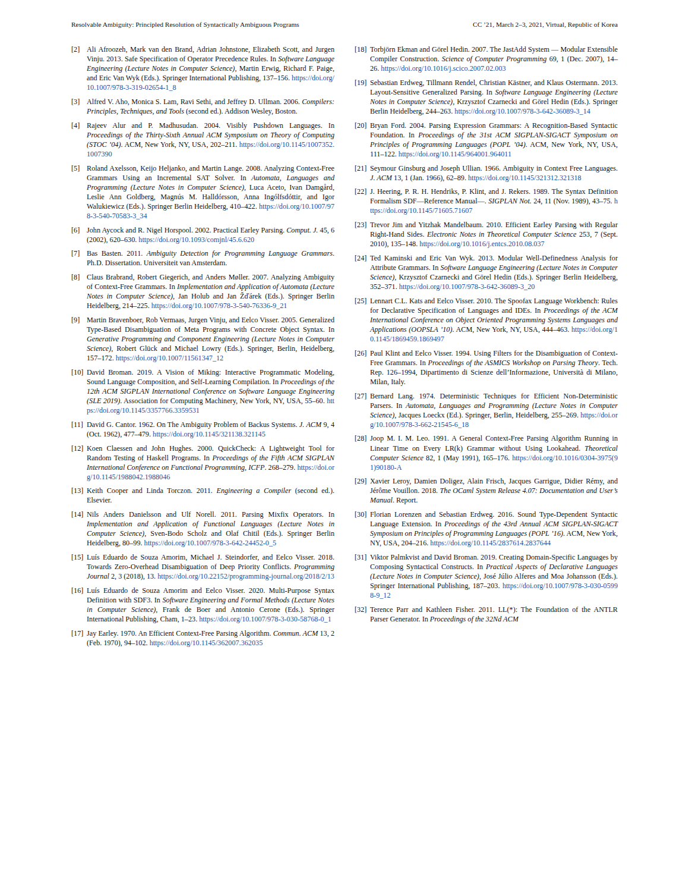Resolvable Ambiguity: Principled Resolution of Syntactically Ambiguous Programs
CC ’21, March 2–3, 2021, Virtual, Republic of Korea
[2] Ali Afroozeh, Mark van den Brand, Adrian Johnstone, Elizabeth Scott, and Jurgen Vinju. 2013. Safe Specification of Operator Precedence Rules. In Software Language Engineering (Lecture Notes in Computer Science), Martin Erwig, Richard F. Paige, and Eric Van Wyk (Eds.). Springer International Publishing, 137–156. https://doi.org/10.1007/978-3-319-02654-1_8
[3] Alfred V. Aho, Monica S. Lam, Ravi Sethi, and Jeffrey D. Ullman. 2006. Compilers: Principles, Techniques, and Tools (second ed.). Addison Wesley, Boston.
[4] Rajeev Alur and P. Madhusudan. 2004. Visibly Pushdown Languages. In Proceedings of the Thirty-Sixth Annual ACM Symposium on Theory of Computing (STOC ’04). ACM, New York, NY, USA, 202–211. https://doi.org/10.1145/1007352.1007390
[5] Roland Axelsson, Keijo Heljanko, and Martin Lange. 2008. Analyzing Context-Free Grammars Using an Incremental SAT Solver. In Automata, Languages and Programming (Lecture Notes in Computer Science), Luca Aceto, Ivan Damgård, Leslie Ann Goldberg, Magnús M. Halldórsson, Anna Ingólfsdóttir, and Igor Walukiewicz (Eds.). Springer Berlin Heidelberg, 410–422. https://doi.org/10.1007/978-3-540-70583-3_34
[6] John Aycock and R. Nigel Horspool. 2002. Practical Earley Parsing. Comput. J. 45, 6 (2002), 620–630. https://doi.org/10.1093/comjnl/45.6.620
[7] Bas Basten. 2011. Ambiguity Detection for Programming Language Grammars. Ph.D. Dissertation. Universiteit van Amsterdam.
[8] Claus Brabrand, Robert Giegerich, and Anders Møller. 2007. Analyzing Ambiguity of Context-Free Grammars. In Implementation and Application of Automata (Lecture Notes in Computer Science), Jan Holub and Jan Žďárek (Eds.). Springer Berlin Heidelberg, 214–225. https://doi.org/10.1007/978-3-540-76336-9_21
[9] Martin Bravenboer, Rob Vermaas, Jurgen Vinju, and Eelco Visser. 2005. Generalized Type-Based Disambiguation of Meta Programs with Concrete Object Syntax. In Generative Programming and Component Engineering (Lecture Notes in Computer Science), Robert Glück and Michael Lowry (Eds.). Springer, Berlin, Heidelberg, 157–172. https://doi.org/10.1007/11561347_12
[10] David Broman. 2019. A Vision of Miking: Interactive Programmatic Modeling, Sound Language Composition, and Self-Learning Compilation. In Proceedings of the 12th ACM SIGPLAN International Conference on Software Language Engineering (SLE 2019). Association for Computing Machinery, New York, NY, USA, 55–60. https://doi.org/10.1145/3357766.3359531
[11] David G. Cantor. 1962. On The Ambiguity Problem of Backus Systems. J. ACM 9, 4 (Oct. 1962), 477–479. https://doi.org/10.1145/321138.321145
[12] Koen Claessen and John Hughes. 2000. QuickCheck: A Lightweight Tool for Random Testing of Haskell Programs. In Proceedings of the Fifth ACM SIGPLAN International Conference on Functional Programming, ICFP. 268–279. https://doi.org/10.1145/1988042.1988046
[13] Keith Cooper and Linda Torczon. 2011. Engineering a Compiler (second ed.). Elsevier.
[14] Nils Anders Danielsson and Ulf Norell. 2011. Parsing Mixfix Operators. In Implementation and Application of Functional Languages (Lecture Notes in Computer Science), Sven-Bodo Scholz and Olaf Chitil (Eds.). Springer Berlin Heidelberg, 80–99. https://doi.org/10.1007/978-3-642-24452-0_5
[15] Luís Eduardo de Souza Amorim, Michael J. Steindorfer, and Eelco Visser. 2018. Towards Zero-Overhead Disambiguation of Deep Priority Conflicts. Programming Journal 2, 3 (2018), 13. https://doi.org/10.22152/programming-journal.org/2018/2/13
[16] Luís Eduardo de Souza Amorim and Eelco Visser. 2020. Multi-Purpose Syntax Definition with SDF3. In Software Engineering and Formal Methods (Lecture Notes in Computer Science), Frank de Boer and Antonio Cerone (Eds.). Springer International Publishing, Cham, 1–23. https://doi.org/10.1007/978-3-030-58768-0_1
[17] Jay Earley. 1970. An Efficient Context-Free Parsing Algorithm. Commun. ACM 13, 2 (Feb. 1970), 94–102. https://doi.org/10.1145/362007.362035
[18] Torbjörn Ekman and Görel Hedin. 2007. The JastAdd System — Modular Extensible Compiler Construction. Science of Computer Programming 69, 1 (Dec. 2007), 14–26. https://doi.org/10.1016/j.scico.2007.02.003
[19] Sebastian Erdweg, Tillmann Rendel, Christian Kästner, and Klaus Ostermann. 2013. Layout-Sensitive Generalized Parsing. In Software Language Engineering (Lecture Notes in Computer Science), Krzysztof Czarnecki and Görel Hedin (Eds.). Springer Berlin Heidelberg, 244–263. https://doi.org/10.1007/978-3-642-36089-3_14
[20] Bryan Ford. 2004. Parsing Expression Grammars: A Recognition-Based Syntactic Foundation. In Proceedings of the 31st ACM SIGPLAN-SIGACT Symposium on Principles of Programming Languages (POPL ’04). ACM, New York, NY, USA, 111–122. https://doi.org/10.1145/964001.964011
[21] Seymour Ginsburg and Joseph Ullian. 1966. Ambiguity in Context Free Languages. J. ACM 13, 1 (Jan. 1966), 62–89. https://doi.org/10.1145/321312.321318
[22] J. Heering, P. R. H. Hendriks, P. Klint, and J. Rekers. 1989. The Syntax Definition Formalism SDF—Reference Manual—. SIGPLAN Not. 24, 11 (Nov. 1989), 43–75. https://doi.org/10.1145/71605.71607
[23] Trevor Jim and Yitzhak Mandelbaum. 2010. Efficient Earley Parsing with Regular Right-Hand Sides. Electronic Notes in Theoretical Computer Science 253, 7 (Sept. 2010), 135–148. https://doi.org/10.1016/j.entcs.2010.08.037
[24] Ted Kaminski and Eric Van Wyk. 2013. Modular Well-Definedness Analysis for Attribute Grammars. In Software Language Engineering (Lecture Notes in Computer Science), Krzysztof Czarnecki and Görel Hedin (Eds.). Springer Berlin Heidelberg, 352–371. https://doi.org/10.1007/978-3-642-36089-3_20
[25] Lennart C.L. Kats and Eelco Visser. 2010. The Spoofax Language Workbench: Rules for Declarative Specification of Languages and IDEs. In Proceedings of the ACM International Conference on Object Oriented Programming Systems Languages and Applications (OOPSLA ’10). ACM, New York, NY, USA, 444–463. https://doi.org/10.1145/1869459.1869497
[26] Paul Klint and Eelco Visser. 1994. Using Filters for the Disambiguation of Context-Free Grammars. In Proceedings of the ASMICS Workshop on Parsing Theory. Tech. Rep. 126–1994, Dipartimento di Scienze dell’Informazione, Università di Milano, Milan, Italy.
[27] Bernard Lang. 1974. Deterministic Techniques for Efficient Non-Deterministic Parsers. In Automata, Languages and Programming (Lecture Notes in Computer Science), Jacques Loeckx (Ed.). Springer, Berlin, Heidelberg, 255–269. https://doi.org/10.1007/978-3-662-21545-6_18
[28] Joop M. I. M. Leo. 1991. A General Context-Free Parsing Algorithm Running in Linear Time on Every LR(k) Grammar without Using Lookahead. Theoretical Computer Science 82, 1 (May 1991), 165–176. https://doi.org/10.1016/0304-3975(91)90180-A
[29] Xavier Leroy, Damien Doligez, Alain Frisch, Jacques Garrigue, Didier Rémy, and Jérôme Vouillon. 2018. The OCaml System Release 4.07: Documentation and User’s Manual. Report.
[30] Florian Lorenzen and Sebastian Erdweg. 2016. Sound Type-Dependent Syntactic Language Extension. In Proceedings of the 43rd Annual ACM SIGPLAN-SIGACT Symposium on Principles of Programming Languages (POPL ’16). ACM, New York, NY, USA, 204–216. https://doi.org/10.1145/2837614.2837644
[31] Viktor Palmkvist and David Broman. 2019. Creating Domain-Specific Languages by Composing Syntactical Constructs. In Practical Aspects of Declarative Languages (Lecture Notes in Computer Science), José Júlio Alferes and Moa Johansson (Eds.). Springer International Publishing, 187–203. https://doi.org/10.1007/978-3-030-05998-9_12
[32] Terence Parr and Kathleen Fisher. 2011. LL(*): The Foundation of the ANTLR Parser Generator. In Proceedings of the 32Nd ACM